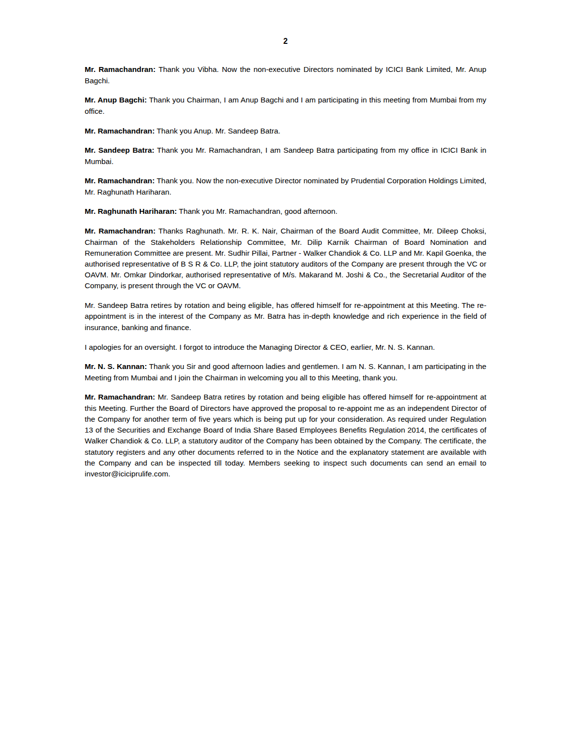2
Mr. Ramachandran: Thank you Vibha. Now the non-executive Directors nominated by ICICI Bank Limited, Mr. Anup Bagchi.
Mr. Anup Bagchi: Thank you Chairman, I am Anup Bagchi and I am participating in this meeting from Mumbai from my office.
Mr. Ramachandran: Thank you Anup. Mr. Sandeep Batra.
Mr. Sandeep Batra: Thank you Mr. Ramachandran, I am Sandeep Batra participating from my office in ICICI Bank in Mumbai.
Mr. Ramachandran: Thank you. Now the non-executive Director nominated by Prudential Corporation Holdings Limited, Mr. Raghunath Hariharan.
Mr. Raghunath Hariharan: Thank you Mr. Ramachandran, good afternoon.
Mr. Ramachandran: Thanks Raghunath. Mr. R. K. Nair, Chairman of the Board Audit Committee, Mr. Dileep Choksi, Chairman of the Stakeholders Relationship Committee, Mr. Dilip Karnik Chairman of Board Nomination and Remuneration Committee are present. Mr. Sudhir Pillai, Partner - Walker Chandiok & Co. LLP and Mr. Kapil Goenka, the authorised representative of B S R & Co. LLP, the joint statutory auditors of the Company are present through the VC or OAVM. Mr. Omkar Dindorkar, authorised representative of M/s. Makarand M. Joshi & Co., the Secretarial Auditor of the Company, is present through the VC or OAVM.
Mr. Sandeep Batra retires by rotation and being eligible, has offered himself for re-appointment at this Meeting. The re-appointment is in the interest of the Company as Mr. Batra has in-depth knowledge and rich experience in the field of insurance, banking and finance.
I apologies for an oversight. I forgot to introduce the Managing Director & CEO, earlier, Mr. N. S. Kannan.
Mr. N. S. Kannan: Thank you Sir and good afternoon ladies and gentlemen. I am N. S. Kannan, I am participating in the Meeting from Mumbai and I join the Chairman in welcoming you all to this Meeting, thank you.
Mr. Ramachandran: Mr. Sandeep Batra retires by rotation and being eligible has offered himself for re-appointment at this Meeting. Further the Board of Directors have approved the proposal to re-appoint me as an independent Director of the Company for another term of five years which is being put up for your consideration. As required under Regulation 13 of the Securities and Exchange Board of India Share Based Employees Benefits Regulation 2014, the certificates of Walker Chandiok & Co. LLP, a statutory auditor of the Company has been obtained by the Company. The certificate, the statutory registers and any other documents referred to in the Notice and the explanatory statement are available with the Company and can be inspected till today. Members seeking to inspect such documents can send an email to investor@iciciprulife.com.